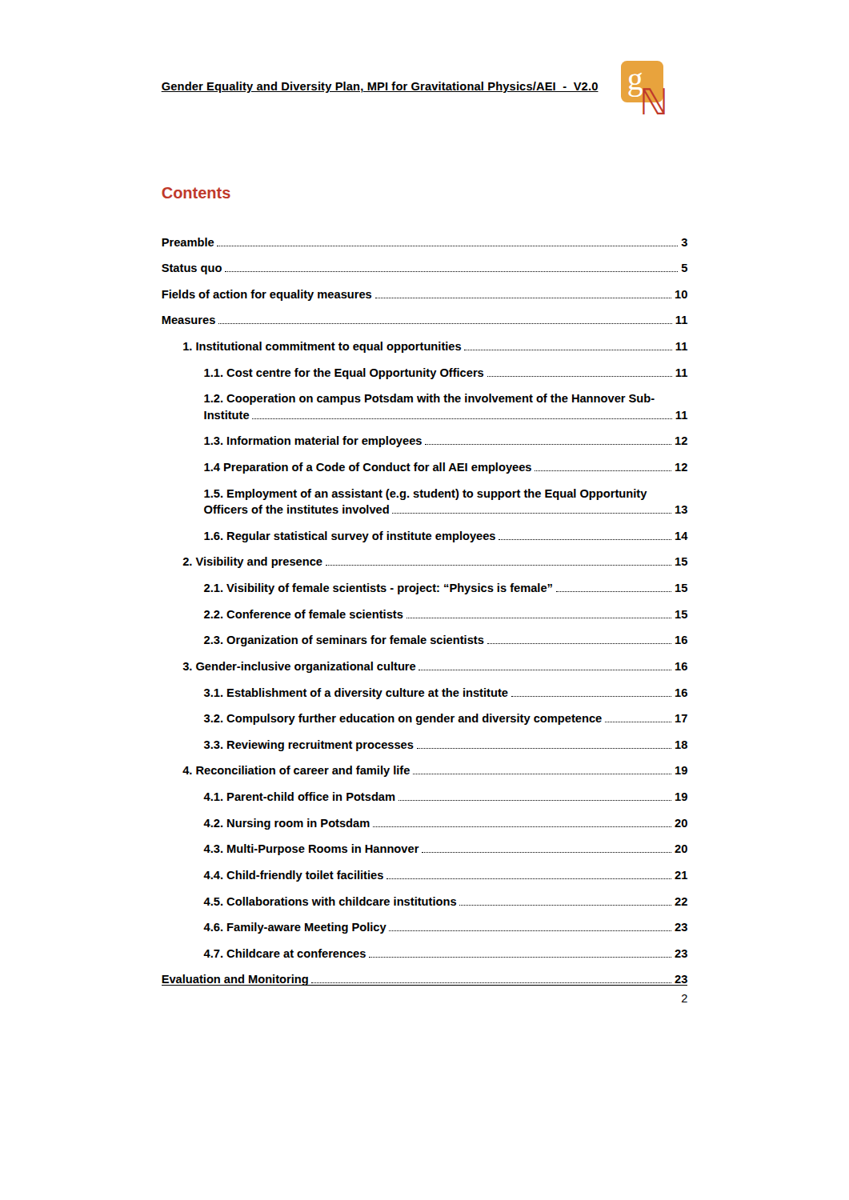Gender Equality and Diversity Plan, MPI for Gravitational Physics/AEI - V2.0
g
ℕ
Contents
Preamble 3
Status quo 5
Fields of action for equality measures 10
Measures 11
1. Institutional commitment to equal opportunities 11
1.1. Cost centre for the Equal Opportunity Officers 11
1.2. Cooperation on campus Potsdam with the involvement of the Hannover Sub- Institute 11
1.3. Information material for employees 12
1.4 Preparation of a Code of Conduct for all AEI employees 12
1.5. Employment of an assistant (e.g. student) to support the Equal Opportunity Officers of the institutes involved 13
1.6. Regular statistical survey of institute employees 14
2. Visibility and presence 15
2.1. Visibility of female scientists - project: “Physics is female” 15
2.2. Conference of female scientists 15
2.3. Organization of seminars for female scientists 16
3. Gender-inclusive organizational culture 16
3.1. Establishment of a diversity culture at the institute 16
3.2. Compulsory further education on gender and diversity competence 17
3.3. Reviewing recruitment processes 18
4. Reconciliation of career and family life 19
4.1. Parent-child office in Potsdam 19
4.2. Nursing room in Potsdam 20
4.3. Multi-Purpose Rooms in Hannover 20
4.4. Child-friendly toilet facilities 21
4.5. Collaborations with childcare institutions 22
4.6. Family-aware Meeting Policy 23
4.7. Childcare at conferences 23
Evaluation and Monitoring 23
2